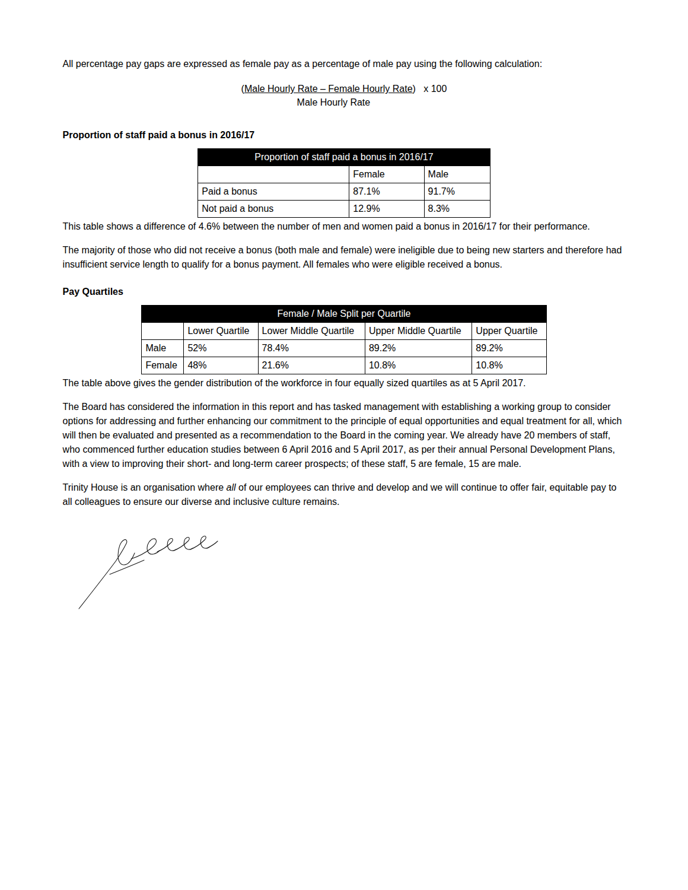All percentage pay gaps are expressed as female pay as a percentage of male pay using the following calculation:
(Male Hourly Rate – Female Hourly Rate) x 100 Male Hourly Rate
Proportion of staff paid a bonus in 2016/17
Proportion of staff paid a bonus in 2016/17
| | Female | Male |
| Paid a bonus | 87.1% | 91.7% |
| Not paid a bonus | 12.9% | 8.3% |
This table shows a difference of 4.6% between the number of men and women paid a bonus in 2016/17 for their performance.
The majority of those who did not receive a bonus (both male and female) were ineligible due to being new starters and therefore had insufficient service length to qualify for a bonus payment. All females who were eligible received a bonus.
Pay Quartiles
Female / Male Split per Quartile
| | Lower Quartile | Lower Middle Quartile | Upper Middle Quartile | Upper Quartile |
| Male | 52% | 78.4% | 89.2% | 89.2% |
| Female | 48% | 21.6% | 10.8% | 10.8% |
The table above gives the gender distribution of the workforce in four equally sized quartiles as at 5 April 2017.
The Board has considered the information in this report and has tasked management with establishing a working group to consider options for addressing and further enhancing our commitment to the principle of equal opportunities and equal treatment for all, which will then be evaluated and presented as a recommendation to the Board in the coming year. We already have 20 members of staff, who commenced further education studies between 6 April 2016 and 5 April 2017, as per their annual Personal Development Plans, with a view to improving their short- and long-term career prospects; of these staff, 5 are female, 15 are male.
Trinity House is an organisation where all of our employees can thrive and develop and we will continue to offer fair, equitable pay to all colleagues to ensure our diverse and inclusive culture remains.